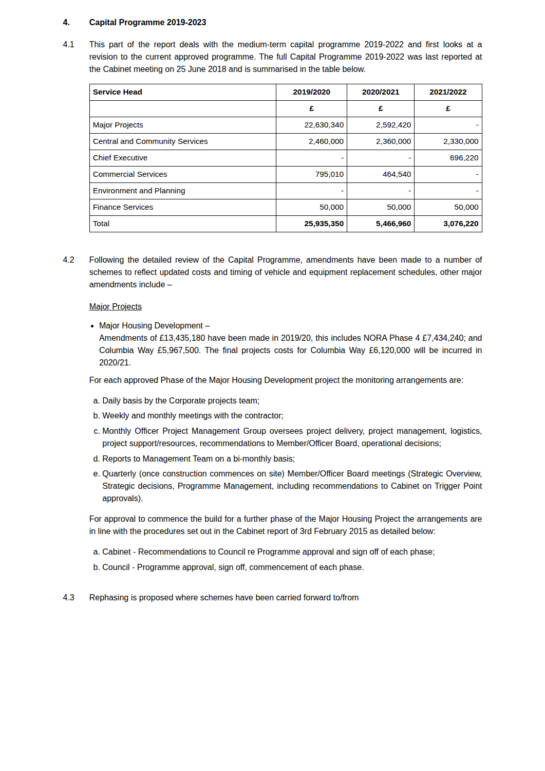4.
Capital Programme 2019-2023
4.1
This part of the report deals with the medium-term capital programme 2019-2022 and first looks at a revision to the current approved programme. The full Capital Programme 2019-2022 was last reported at the Cabinet meeting on 25 June 2018 and is summarised in the table below.
| Service Head | 2019/2020 | 2020/2021 | 2021/2022 |
| --- | --- | --- | --- |
| | £ | £ | £ |
| Major Projects | 22,630,340 | 2,592,420 | - |
| Central and Community Services | 2,460,000 | 2,360,000 | 2,330,000 |
| Chief Executive | - | - | 696,220 |
| Commercial Services | 795,010 | 464,540 | - |
| Environment and Planning | - | - | - |
| Finance Services | 50,000 | 50,000 | 50,000 |
| Total | 25,935,350 | 5,466,960 | 3,076,220 |
4.2
Following the detailed review of the Capital Programme, amendments have been made to a number of schemes to reflect updated costs and timing of vehicle and equipment replacement schedules, other major amendments include –
Major Projects
Major Housing Development –
Amendments of £13,435,180 have been made in 2019/20, this includes NORA Phase 4 £7,434,240; and Columbia Way £5,967,500. The final projects costs for Columbia Way £6,120,000 will be incurred in 2020/21.
For each approved Phase of the Major Housing Development project the monitoring arrangements are:
Daily basis by the Corporate projects team;
Weekly and monthly meetings with the contractor;
Monthly Officer Project Management Group oversees project delivery, project management, logistics, project support/resources, recommendations to Member/Officer Board, operational decisions;
Reports to Management Team on a bi-monthly basis;
Quarterly (once construction commences on site) Member/Officer Board meetings (Strategic Overview, Strategic decisions, Programme Management, including recommendations to Cabinet on Trigger Point approvals).
For approval to commence the build for a further phase of the Major Housing Project the arrangements are in line with the procedures set out in the Cabinet report of 3rd February 2015 as detailed below:
Cabinet - Recommendations to Council re Programme approval and sign off of each phase;
Council - Programme approval, sign off, commencement of each phase.
4.3
Rephasing is proposed where schemes have been carried forward to/from